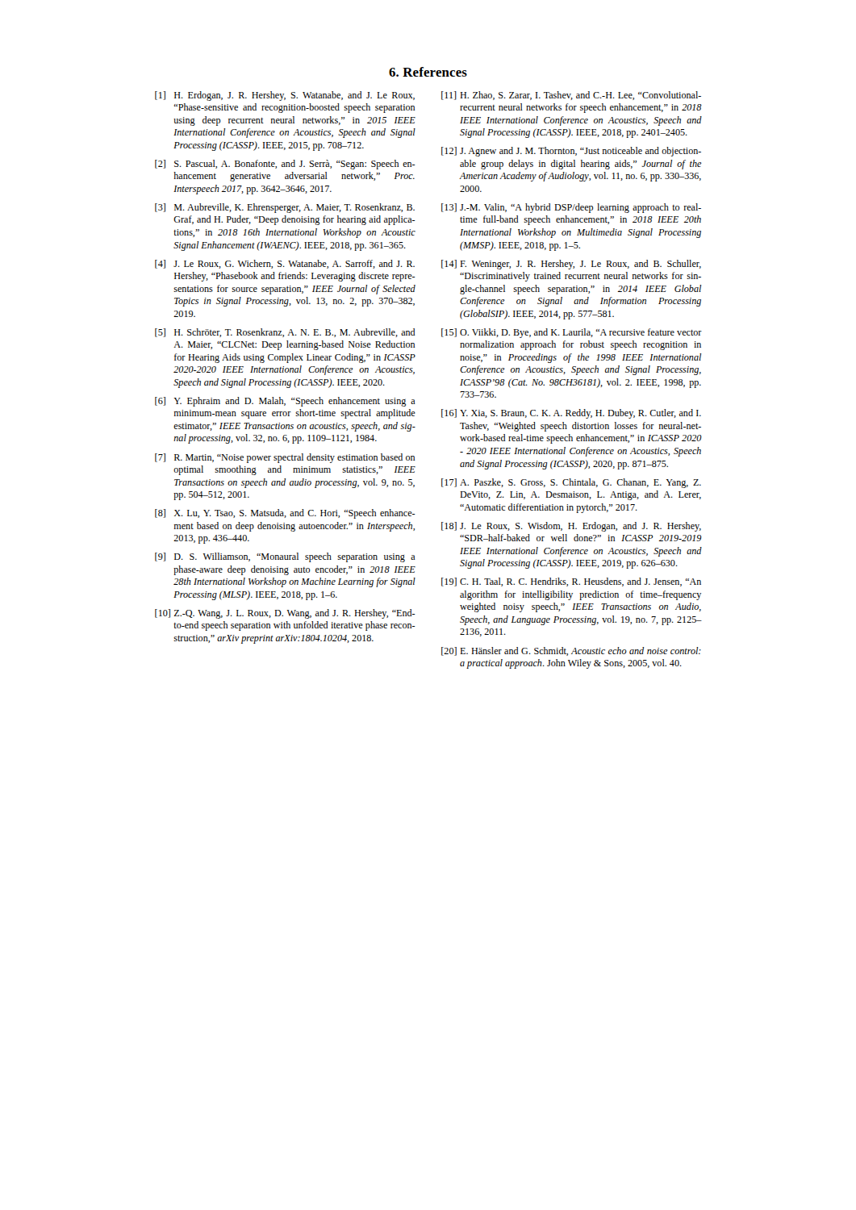6. References
[1] H. Erdogan, J. R. Hershey, S. Watanabe, and J. Le Roux, “Phase-sensitive and recognition-boosted speech separation using deep recurrent neural networks,” in 2015 IEEE International Conference on Acoustics, Speech and Signal Processing (ICASSP). IEEE, 2015, pp. 708–712.
[2] S. Pascual, A. Bonafonte, and J. Serrà, “Segan: Speech enhancement generative adversarial network,” Proc. Interspeech 2017, pp. 3642–3646, 2017.
[3] M. Aubreville, K. Ehrensperger, A. Maier, T. Rosenkranz, B. Graf, and H. Puder, “Deep denoising for hearing aid applications,” in 2018 16th International Workshop on Acoustic Signal Enhancement (IWAENC). IEEE, 2018, pp. 361–365.
[4] J. Le Roux, G. Wichern, S. Watanabe, A. Sarroff, and J. R. Hershey, “Phasebook and friends: Leveraging discrete representations for source separation,” IEEE Journal of Selected Topics in Signal Processing, vol. 13, no. 2, pp. 370–382, 2019.
[5] H. Schröter, T. Rosenkranz, A. N. E. B., M. Aubreville, and A. Maier, “CLCNet: Deep learning-based Noise Reduction for Hearing Aids using Complex Linear Coding,” in ICASSP 2020-2020 IEEE International Conference on Acoustics, Speech and Signal Processing (ICASSP). IEEE, 2020.
[6] Y. Ephraim and D. Malah, “Speech enhancement using a minimum-mean square error short-time spectral amplitude estimator,” IEEE Transactions on acoustics, speech, and signal processing, vol. 32, no. 6, pp. 1109–1121, 1984.
[7] R. Martin, “Noise power spectral density estimation based on optimal smoothing and minimum statistics,” IEEE Transactions on speech and audio processing, vol. 9, no. 5, pp. 504–512, 2001.
[8] X. Lu, Y. Tsao, S. Matsuda, and C. Hori, “Speech enhancement based on deep denoising autoencoder.” in Interspeech, 2013, pp. 436–440.
[9] D. S. Williamson, “Monaural speech separation using a phase-aware deep denoising auto encoder,” in 2018 IEEE 28th International Workshop on Machine Learning for Signal Processing (MLSP). IEEE, 2018, pp. 1–6.
[10] Z.-Q. Wang, J. L. Roux, D. Wang, and J. R. Hershey, “End-to-end speech separation with unfolded iterative phase reconstruction,” arXiv preprint arXiv:1804.10204, 2018.
[11] H. Zhao, S. Zarar, I. Tashev, and C.-H. Lee, “Convolutional-recurrent neural networks for speech enhancement,” in 2018 IEEE International Conference on Acoustics, Speech and Signal Processing (ICASSP). IEEE, 2018, pp. 2401–2405.
[12] J. Agnew and J. M. Thornton, “Just noticeable and objectionable group delays in digital hearing aids,” Journal of the American Academy of Audiology, vol. 11, no. 6, pp. 330–336, 2000.
[13] J.-M. Valin, “A hybrid DSP/deep learning approach to real-time full-band speech enhancement,” in 2018 IEEE 20th International Workshop on Multimedia Signal Processing (MMSP). IEEE, 2018, pp. 1–5.
[14] F. Weninger, J. R. Hershey, J. Le Roux, and B. Schuller, “Discriminatively trained recurrent neural networks for single-channel speech separation,” in 2014 IEEE Global Conference on Signal and Information Processing (GlobalSIP). IEEE, 2014, pp. 577–581.
[15] O. Viikki, D. Bye, and K. Laurila, “A recursive feature vector normalization approach for robust speech recognition in noise,” in Proceedings of the 1998 IEEE International Conference on Acoustics, Speech and Signal Processing, ICASSP’98 (Cat. No. 98CH36181), vol. 2. IEEE, 1998, pp. 733–736.
[16] Y. Xia, S. Braun, C. K. A. Reddy, H. Dubey, R. Cutler, and I. Tashev, “Weighted speech distortion losses for neural-network-based real-time speech enhancement,” in ICASSP 2020 - 2020 IEEE International Conference on Acoustics, Speech and Signal Processing (ICASSP), 2020, pp. 871–875.
[17] A. Paszke, S. Gross, S. Chintala, G. Chanan, E. Yang, Z. DeVito, Z. Lin, A. Desmaison, L. Antiga, and A. Lerer, “Automatic differentiation in pytorch,” 2017.
[18] J. Le Roux, S. Wisdom, H. Erdogan, and J. R. Hershey, “SDR–half-baked or well done?” in ICASSP 2019-2019 IEEE International Conference on Acoustics, Speech and Signal Processing (ICASSP). IEEE, 2019, pp. 626–630.
[19] C. H. Taal, R. C. Hendriks, R. Heusdens, and J. Jensen, “An algorithm for intelligibility prediction of time–frequency weighted noisy speech,” IEEE Transactions on Audio, Speech, and Language Processing, vol. 19, no. 7, pp. 2125–2136, 2011.
[20] E. Hänsler and G. Schmidt, Acoustic echo and noise control: a practical approach. John Wiley & Sons, 2005, vol. 40.